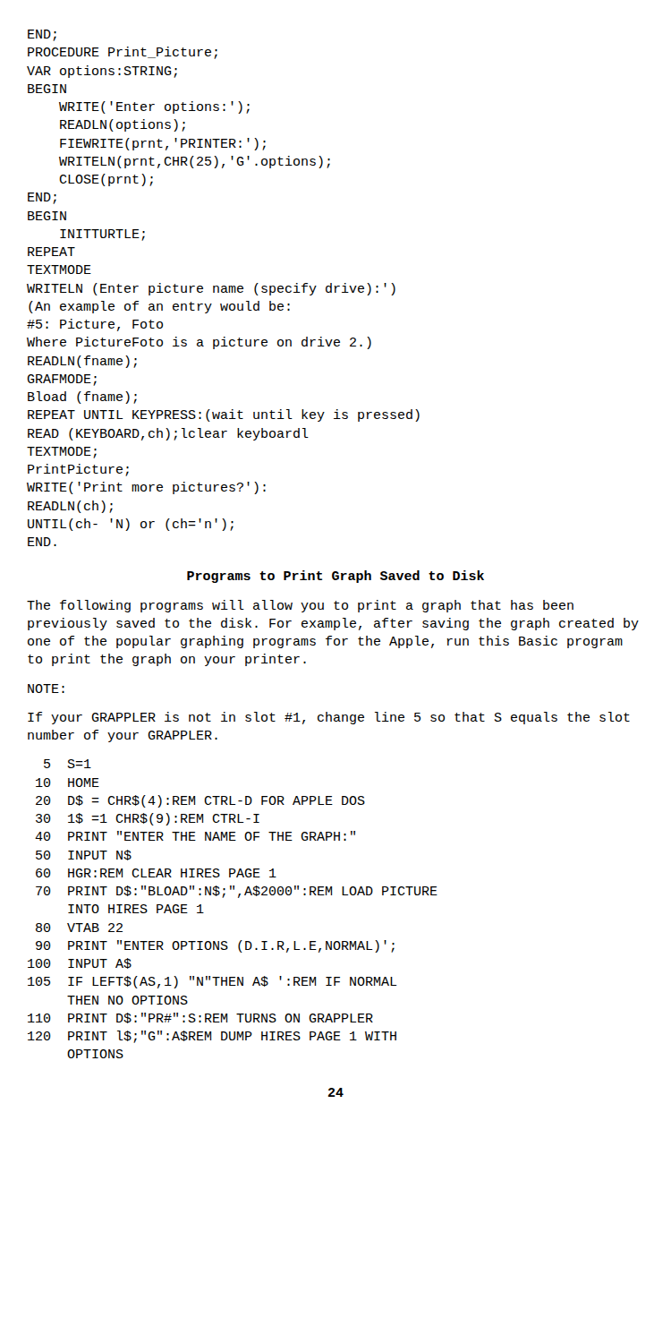END;
PROCEDURE Print_Picture;
VAR options:STRING;
BEGIN
    WRITE('Enter options:');
    READLN(options);
    FIEWRITE(prnt,'PRINTER:');
    WRITELN(prnt,CHR(25),'G'.options);
    CLOSE(prnt);
END;
BEGIN
    INITTURTLE;
REPEAT
TEXTMODE
WRITELN (Enter picture name (specify drive):')
(An example of an entry would be:
#5: Picture, Foto
Where PictureFoto is a picture on drive 2.)
READLN(fname);
GRAFMODE;
Bload (fname);
REPEAT UNTIL KEYPRESS:(wait until key is pressed)
READ (KEYBOARD,ch);lclear keyboardl
TEXTMODE;
PrintPicture;
WRITE('Print more pictures?'):
READLN(ch);
UNTIL(ch- 'N) or (ch='n');
END.
Programs to Print Graph Saved to Disk
The following programs will allow you to print a graph that has been previously saved to the disk. For example, after saving the graph created by one of the popular graphing programs for the Apple, run this Basic program to print the graph on your printer.
NOTE:
If your GRAPPLER is not in slot #1, change line 5 so that S equals the slot number of your GRAPPLER.
  5  S=1
 10  HOME
 20  D$ = CHR$(4):REM CTRL-D FOR APPLE DOS
 30  1$ =1 CHR$(9):REM CTRL-I
 40  PRINT "ENTER THE NAME OF THE GRAPH:"
 50  INPUT N$
 60  HGR:REM CLEAR HIRES PAGE 1
 70  PRINT D$:"BLOAD":N$;",A$2000":REM LOAD PICTURE
     INTO HIRES PAGE 1
 80  VTAB 22
 90  PRINT "ENTER OPTIONS (D.I.R,L.E,NORMAL)';
100  INPUT A$
105  IF LEFT$(AS,1) "N"THEN A$ ':REM IF NORMAL
     THEN NO OPTIONS
110  PRINT D$:"PR#":S:REM TURNS ON GRAPPLER
120  PRINT l$;"G":A$REM DUMP HIRES PAGE 1 WITH
     OPTIONS
24